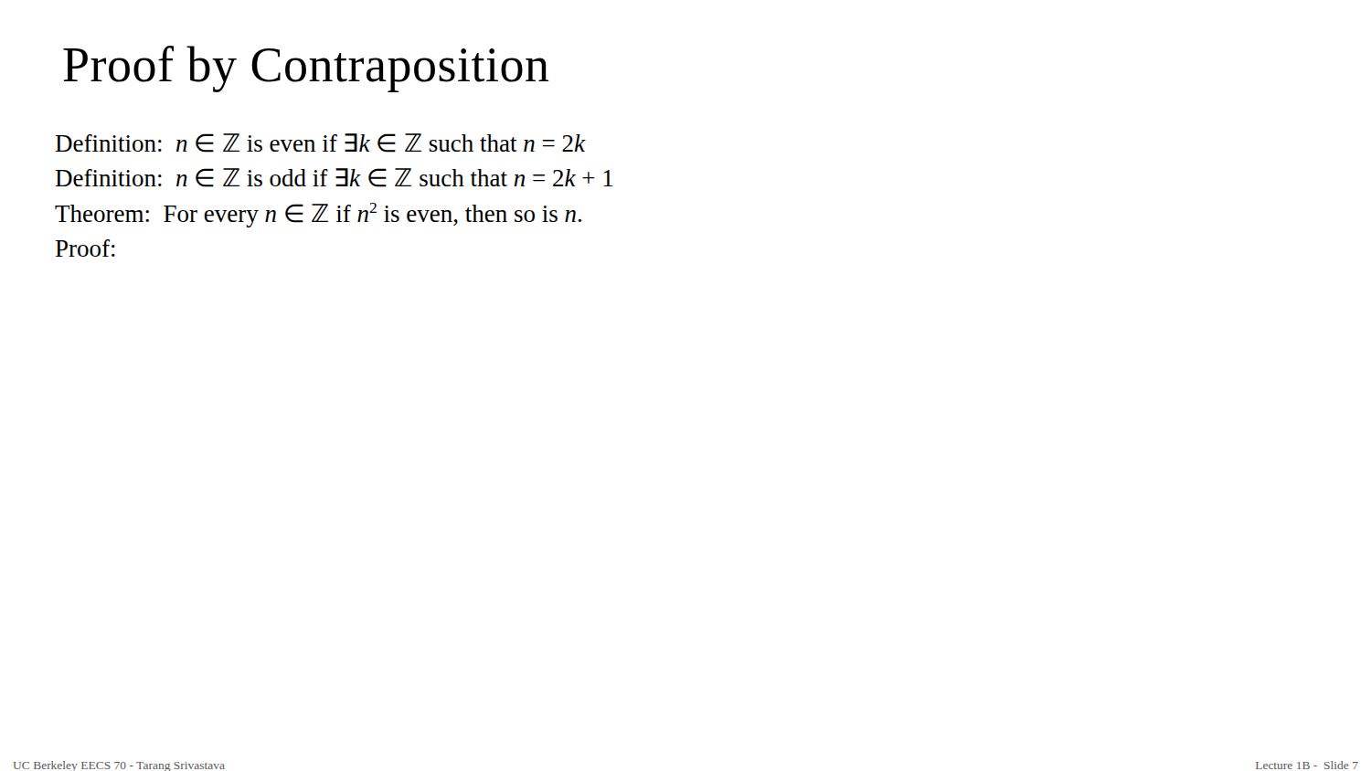Proof by Contraposition
Definition: n ∈ ℤ is even if ∃k ∈ ℤ such that n = 2k
Definition: n ∈ ℤ is odd if ∃k ∈ ℤ such that n = 2k + 1
Theorem: For every n ∈ ℤ if n2 is even, then so is n.
Proof:
UC Berkeley EECS 70 - Tarang Srivastava Lecture 1B - Slide 7